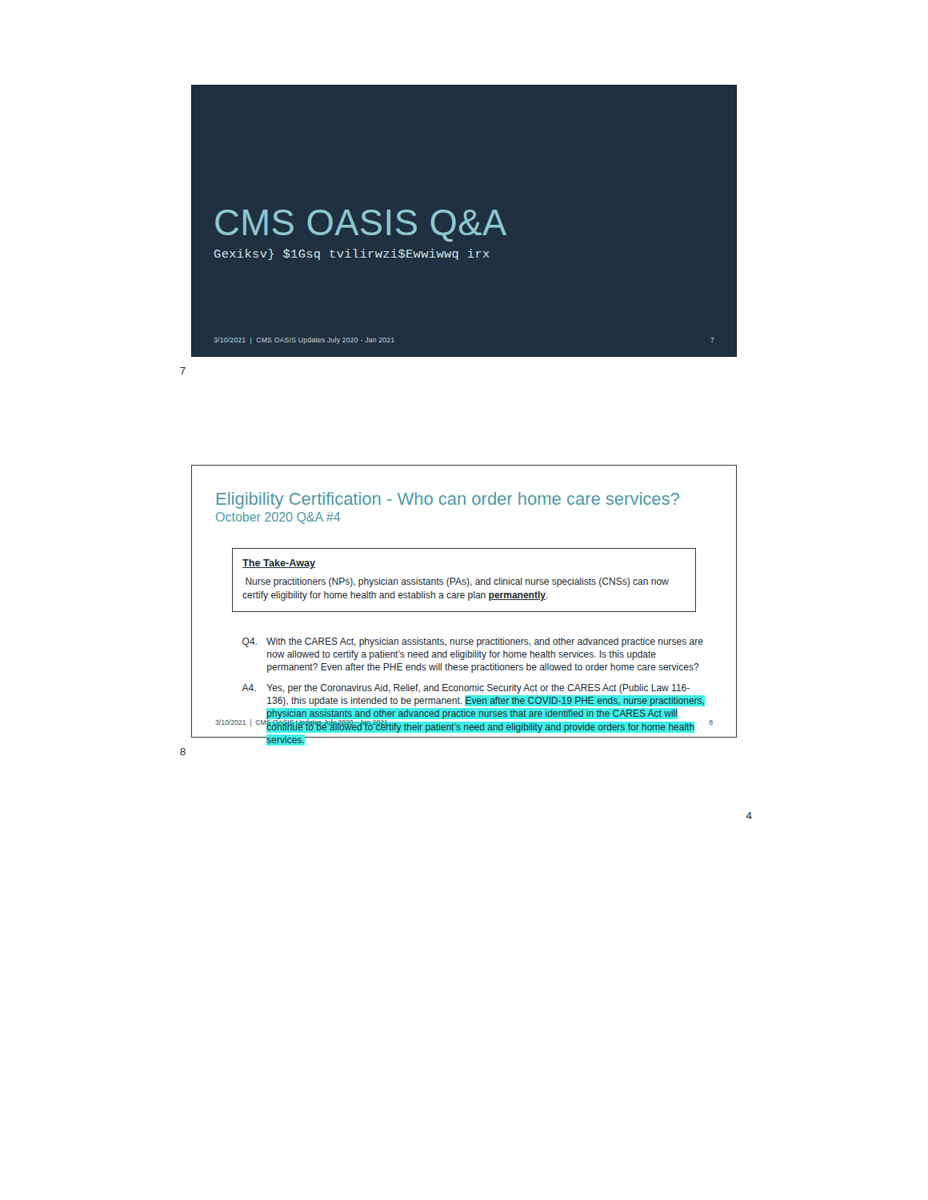CMS OASIS Q&A
Gexiksv} $1Gsq tvilirwzi$Ewwiwwq irx
3/10/2021 | CMS OASIS Updates July 2020 - Jan 2021 7
7
Eligibility Certification - Who can order home care services?
October 2020 Q&A #4
The Take-Away
Nurse practitioners (NPs), physician assistants (PAs), and clinical nurse specialists (CNSs) can now certify eligibility for home health and establish a care plan permanently.
Q4.
With the CARES Act, physician assistants, nurse practitioners, and other advanced practice nurses are now allowed to certify a patient’s need and eligibility for home health services. Is this update permanent? Even after the PHE ends will these practitioners be allowed to order home care services?
A4.
Yes, per the Coronavirus Aid, Relief, and Economic Security Act or the CARES Act (Public Law 116-136), this update is intended to be permanent. Even after the COVID-19 PHE ends, nurse practitioners, physician assistants and other advanced practice nurses that are identified in the CARES Act will continue to be allowed to certify their patient’s need and eligibility and provide orders for home health services.
3/10/2021 | CMS OASIS Updates July 2020 - Jan 2021 8
8
4